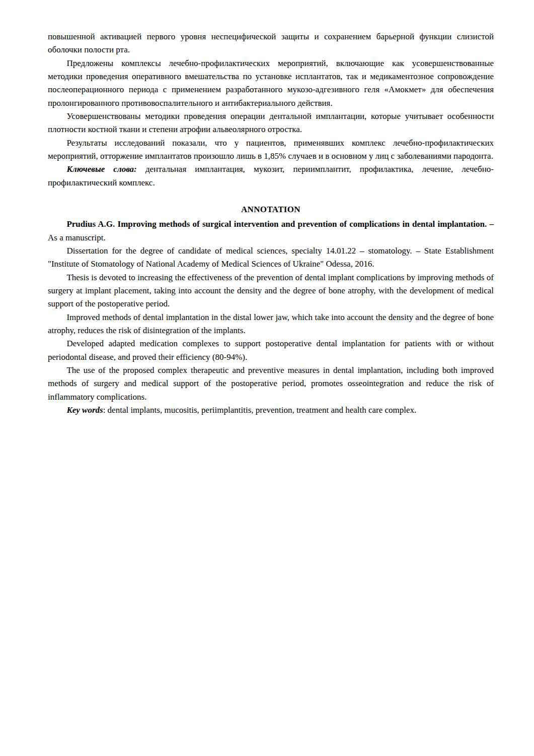повышенной активацией первого уровня неспецифической защиты и сохранением барьерной функции слизистой оболочки полости рта.
Предложены комплексы лечебно-профилактических мероприятий, включающие как усовершенствованные методики проведения оперативного вмешательства по установке исплантатов, так и медикаментозное сопровождение послеоперационного периода с применением разработанного мукозо-адгезивного геля «Амокмет» для обеспечения пролонгированного противовоспалительного и антибактериального действия.
Усовершенствованы методики проведения операции дентальной имплантации, которые учитывает особенности плотности костной ткани и степени атрофии альвеолярного отростка.
Результаты исследований показали, что у пациентов, применявших комплекс лечебно-профилактических мероприятий, отторжение имплантатов произошло лишь в 1,85% случаев и в основном у лиц с заболеваниями пародонта.
Ключевые слова: дентальная имплантация, мукозит, периимплантит, профилактика, лечение, лечебно-профилактический комплекс.
ANNOTATION
Prudius A.G. Improving methods of surgical intervention and prevention of complications in dental implantation. – As a manuscript.
Dissertation for the degree of candidate of medical sciences, specialty 14.01.22 – stomatology. – State Establishment "Institute of Stomatology of National Academy of Medical Sciences of Ukraine" Odessa, 2016.
Thesis is devoted to increasing the effectiveness of the prevention of dental implant complications by improving methods of surgery at implant placement, taking into account the density and the degree of bone atrophy, with the development of medical support of the postoperative period.
Improved methods of dental implantation in the distal lower jaw, which take into account the density and the degree of bone atrophy, reduces the risk of disintegration of the implants.
Developed adapted medication complexes to support postoperative dental implantation for patients with or without periodontal disease, and proved their efficiency (80-94%).
The use of the proposed complex therapeutic and preventive measures in dental implantation, including both improved methods of surgery and medical support of the postoperative period, promotes osseointegration and reduce the risk of inflammatory complications.
Key words: dental implants, mucositis, periimplantitis, prevention, treatment and health care complex.